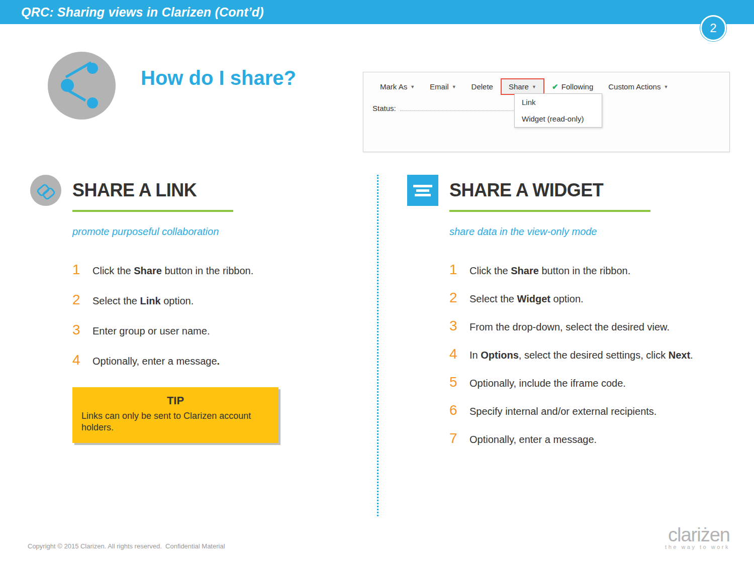QRC: Sharing views in Clarizen (Cont’d)
2
How do I share?
Mark As ▼
Email ▼
Delete
Share ▼
✔ Following
Custom Actions ▼
Status: ack
Link
Widget (read-only)
SHARE A LINK
promote purposeful collaboration
1 Click the Share button in the ribbon.
2 Select the Link option.
3 Enter group or user name.
4 Optionally, enter a message.
TIP
Links can only be sent to Clarizen account holders.
SHARE A WIDGET
share data in the view-only mode
1 Click the Share button in the ribbon.
2 Select the Widget option.
3 From the drop-down, select the desired view.
4 In Options, select the desired settings, click Next.
5 Optionally, include the iframe code.
6 Specify internal and/or external recipients.
7 Optionally, enter a message.
Copyright © 2015 Clarizen. All rights reserved. Confidential Material
clariżen
the way to work